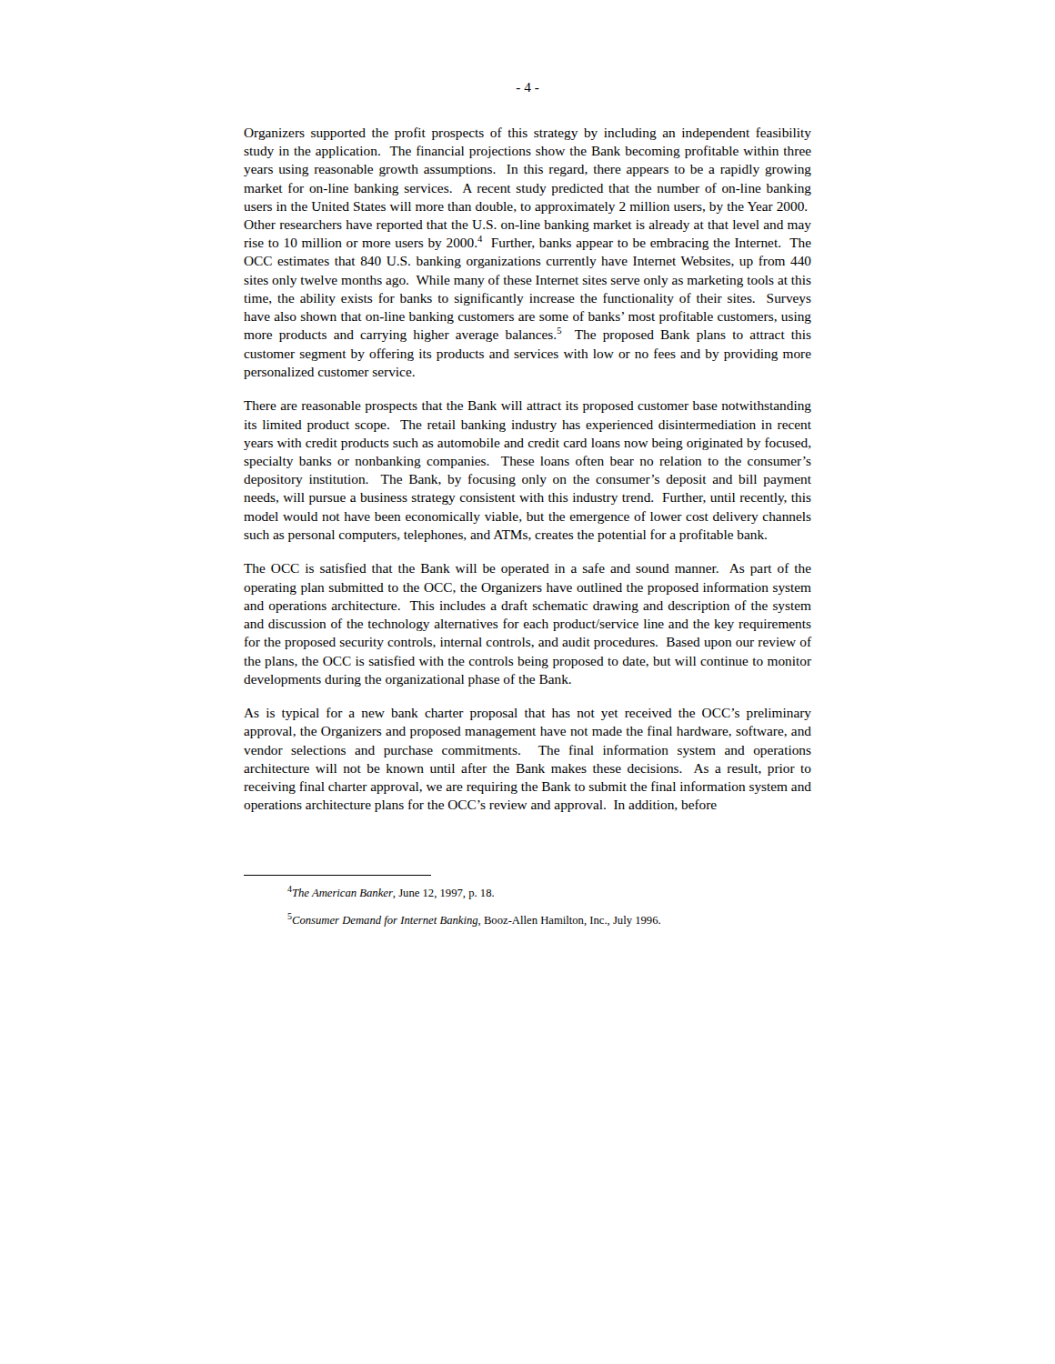- 4 -
Organizers supported the profit prospects of this strategy by including an independent feasibility study in the application. The financial projections show the Bank becoming profitable within three years using reasonable growth assumptions. In this regard, there appears to be a rapidly growing market for on-line banking services. A recent study predicted that the number of on-line banking users in the United States will more than double, to approximately 2 million users, by the Year 2000. Other researchers have reported that the U.S. on-line banking market is already at that level and may rise to 10 million or more users by 2000.4 Further, banks appear to be embracing the Internet. The OCC estimates that 840 U.S. banking organizations currently have Internet Websites, up from 440 sites only twelve months ago. While many of these Internet sites serve only as marketing tools at this time, the ability exists for banks to significantly increase the functionality of their sites. Surveys have also shown that on-line banking customers are some of banks’ most profitable customers, using more products and carrying higher average balances.5 The proposed Bank plans to attract this customer segment by offering its products and services with low or no fees and by providing more personalized customer service.
There are reasonable prospects that the Bank will attract its proposed customer base notwithstanding its limited product scope. The retail banking industry has experienced disintermediation in recent years with credit products such as automobile and credit card loans now being originated by focused, specialty banks or nonbanking companies. These loans often bear no relation to the consumer’s depository institution. The Bank, by focusing only on the consumer’s deposit and bill payment needs, will pursue a business strategy consistent with this industry trend. Further, until recently, this model would not have been economically viable, but the emergence of lower cost delivery channels such as personal computers, telephones, and ATMs, creates the potential for a profitable bank.
The OCC is satisfied that the Bank will be operated in a safe and sound manner. As part of the operating plan submitted to the OCC, the Organizers have outlined the proposed information system and operations architecture. This includes a draft schematic drawing and description of the system and discussion of the technology alternatives for each product/service line and the key requirements for the proposed security controls, internal controls, and audit procedures. Based upon our review of the plans, the OCC is satisfied with the controls being proposed to date, but will continue to monitor developments during the organizational phase of the Bank.
As is typical for a new bank charter proposal that has not yet received the OCC’s preliminary approval, the Organizers and proposed management have not made the final hardware, software, and vendor selections and purchase commitments. The final information system and operations architecture will not be known until after the Bank makes these decisions. As a result, prior to receiving final charter approval, we are requiring the Bank to submit the final information system and operations architecture plans for the OCC’s review and approval. In addition, before
4The American Banker, June 12, 1997, p. 18.
5Consumer Demand for Internet Banking, Booz-Allen Hamilton, Inc., July 1996.